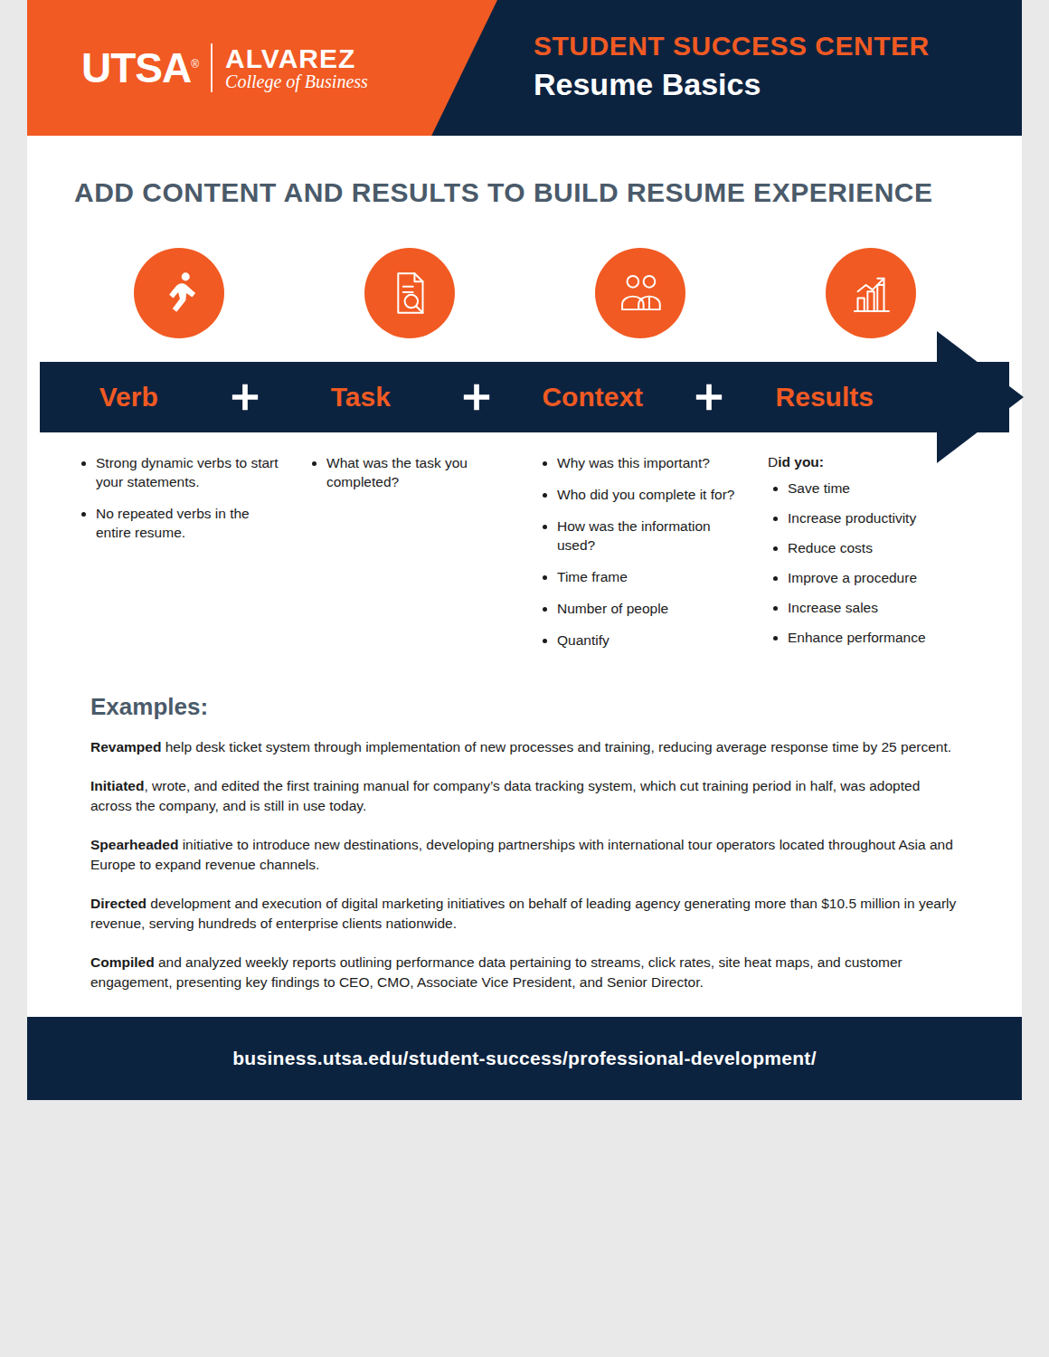UTSA®
ALVAREZ
College of Business
STUDENT SUCCESS CENTER
Resume Basics
ADD CONTENT AND RESULTS TO BUILD RESUME EXPERIENCE
Verb
Task
Context
Results
Strong dynamic verbs to start your statements.
No repeated verbs in the entire resume.
What was the task you completed?
Why was this important?
Who did you complete it for?
How was the information used?
Time frame
Number of people
Quantify
Did you:
Save time
Increase productivity
Reduce costs
Improve a procedure
Increase sales
Enhance performance
Examples:
Revamped help desk ticket system through implementation of new processes and training, reducing average response time by 25 percent.
Initiated, wrote, and edited the first training manual for company’s data tracking system, which cut training period in half, was adopted across the company, and is still in use today.
Spearheaded initiative to introduce new destinations, developing partnerships with international tour operators located throughout Asia and Europe to expand revenue channels.
Directed development and execution of digital marketing initiatives on behalf of leading agency generating more than $10.5 million in yearly revenue, serving hundreds of enterprise clients nationwide.
Compiled and analyzed weekly reports outlining performance data pertaining to streams, click rates, site heat maps, and customer engagement, presenting key findings to CEO, CMO, Associate Vice President, and Senior Director.
business.utsa.edu/student-success/professional-development/